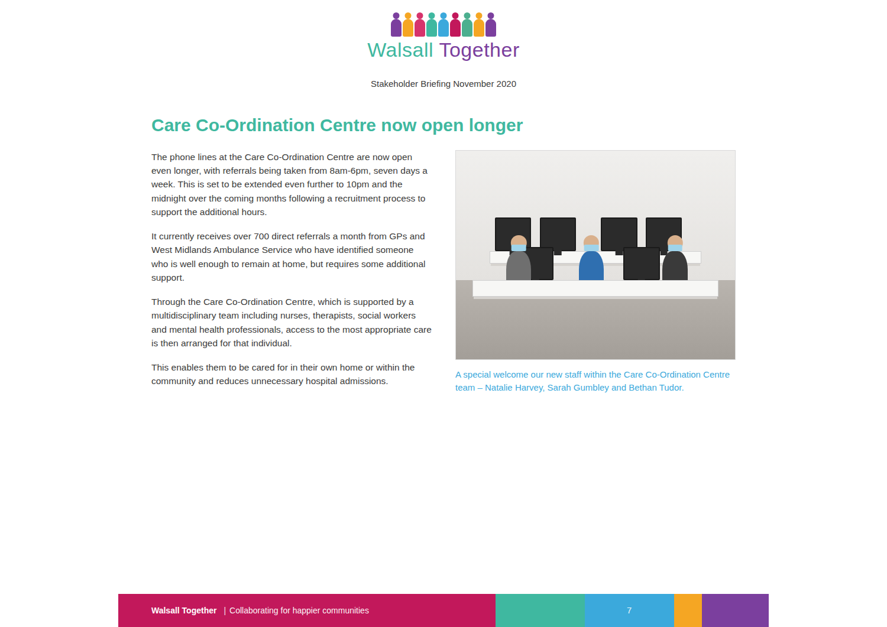Walsall Together
Stakeholder Briefing November 2020
Care Co-Ordination Centre now open longer
The phone lines at the Care Co-Ordination Centre are now open even longer, with referrals being taken from 8am-6pm, seven days a week. This is set to be extended even further to 10pm and the midnight over the coming months following a recruitment process to support the additional hours.
It currently receives over 700 direct referrals a month from GPs and West Midlands Ambulance Service who have identified someone who is well enough to remain at home, but requires some additional support.
Through the Care Co-Ordination Centre, which is supported by a multidisciplinary team including nurses, therapists, social workers and mental health professionals, access to the most appropriate care is then arranged for that individual.
This enables them to be cared for in their own home or within the community and reduces unnecessary hospital admissions.
A special welcome our new staff within the Care Co-Ordination Centre team – Natalie Harvey, Sarah Gumbley and Bethan Tudor.
Walsall Together|Collaborating for happier communities
7